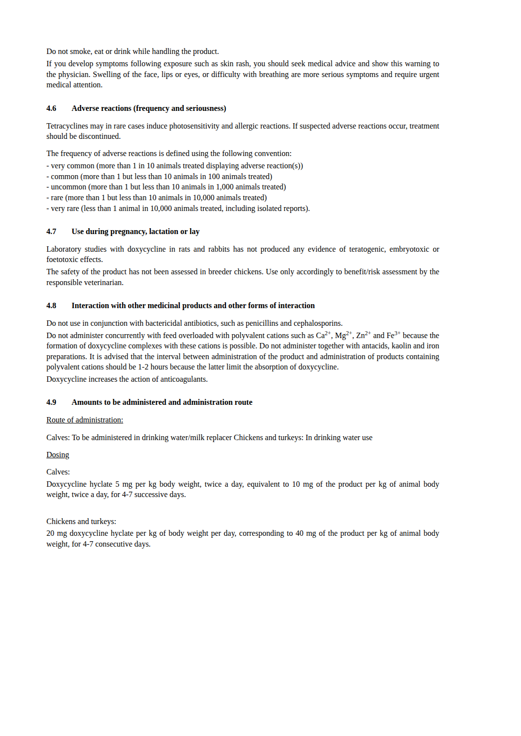Do not smoke, eat or drink while handling the product.
If you develop symptoms following exposure such as skin rash, you should seek medical advice and show this warning to the physician. Swelling of the face, lips or eyes, or difficulty with breathing are more serious symptoms and require urgent medical attention.
4.6 Adverse reactions (frequency and seriousness)
Tetracyclines may in rare cases induce photosensitivity and allergic reactions. If suspected adverse reactions occur, treatment should be discontinued.
The frequency of adverse reactions is defined using the following convention:
- very common (more than 1 in 10 animals treated displaying adverse reaction(s))
- common (more than 1 but less than 10 animals in 100 animals treated)
- uncommon (more than 1 but less than 10 animals in 1,000 animals treated)
- rare (more than 1 but less than 10 animals in 10,000 animals treated)
- very rare (less than 1 animal in 10,000 animals treated, including isolated reports).
4.7 Use during pregnancy, lactation or lay
Laboratory studies with doxycycline in rats and rabbits has not produced any evidence of teratogenic, embryotoxic or foetotoxic effects.
The safety of the product has not been assessed in breeder chickens. Use only accordingly to benefit/risk assessment by the responsible veterinarian.
4.8 Interaction with other medicinal products and other forms of interaction
Do not use in conjunction with bactericidal antibiotics, such as penicillins and cephalosporins.
Do not administer concurrently with feed overloaded with polyvalent cations such as Ca2+, Mg2+, Zn2+ and Fe3+ because the formation of doxycycline complexes with these cations is possible. Do not administer together with antacids, kaolin and iron preparations. It is advised that the interval between administration of the product and administration of products containing polyvalent cations should be 1-2 hours because the latter limit the absorption of doxycycline.
Doxycycline increases the action of anticoagulants.
4.9 Amounts to be administered and administration route
Route of administration:
Calves: To be administered in drinking water/milk replacer Chickens and turkeys: In drinking water use
Dosing
Calves:
Doxycycline hyclate 5 mg per kg body weight, twice a day, equivalent to 10 mg of the product per kg of animal body weight, twice a day, for 4-7 successive days.
Chickens and turkeys:
20 mg doxycycline hyclate per kg of body weight per day, corresponding to 40 mg of the product per kg of animal body weight, for 4-7 consecutive days.